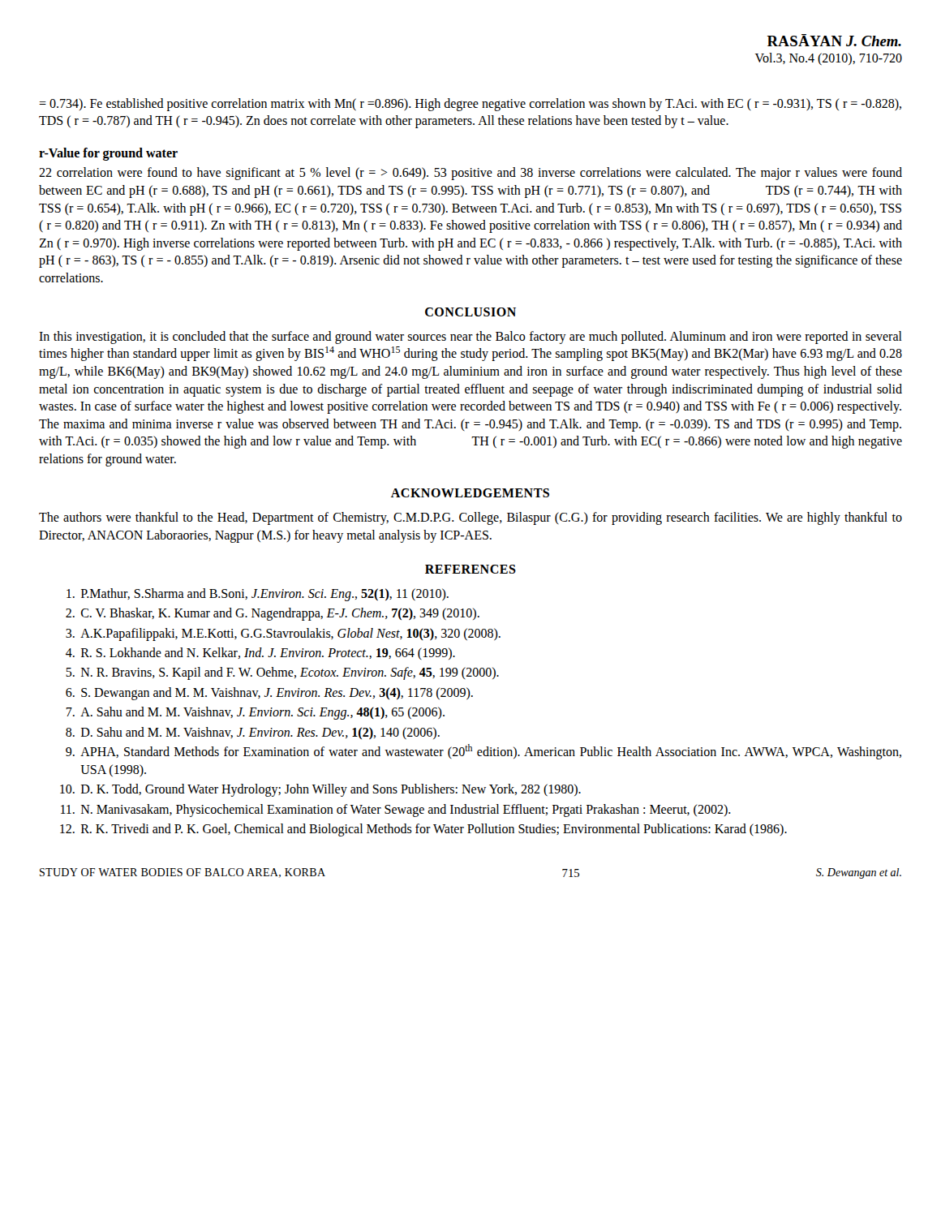RASĀYAN J. Chem.
Vol.3, No.4 (2010), 710-720
= 0.734). Fe established positive correlation matrix with Mn( r =0.896). High degree negative correlation was shown by T.Aci. with EC ( r = -0.931), TS ( r = -0.828), TDS ( r = -0.787) and TH ( r = -0.945). Zn does not correlate with other parameters. All these relations have been tested by t – value.
r-Value for ground water
22 correlation were found to have significant at 5 % level (r = > 0.649). 53 positive and 38 inverse correlations were calculated. The major r values were found between EC and pH (r = 0.688), TS and pH (r = 0.661), TDS and TS (r = 0.995). TSS with pH (r = 0.771), TS (r = 0.807), and TDS (r = 0.744), TH with TSS (r = 0.654), T.Alk. with pH ( r = 0.966), EC ( r = 0.720), TSS ( r = 0.730). Between T.Aci. and Turb. ( r = 0.853), Mn with TS ( r = 0.697), TDS ( r = 0.650), TSS ( r = 0.820) and TH ( r = 0.911). Zn with TH ( r = 0.813), Mn ( r = 0.833). Fe showed positive correlation with TSS ( r = 0.806), TH ( r = 0.857), Mn ( r = 0.934) and Zn ( r = 0.970). High inverse correlations were reported between Turb. with pH and EC ( r = -0.833, - 0.866 ) respectively, T.Alk. with Turb. (r = -0.885), T.Aci. with pH ( r = - 863), TS ( r = - 0.855) and T.Alk. (r = - 0.819). Arsenic did not showed r value with other parameters. t – test were used for testing the significance of these correlations.
CONCLUSION
In this investigation, it is concluded that the surface and ground water sources near the Balco factory are much polluted. Aluminum and iron were reported in several times higher than standard upper limit as given by BIS14 and WHO15 during the study period. The sampling spot BK5(May) and BK2(Mar) have 6.93 mg/L and 0.28 mg/L, while BK6(May) and BK9(May) showed 10.62 mg/L and 24.0 mg/L aluminium and iron in surface and ground water respectively. Thus high level of these metal ion concentration in aquatic system is due to discharge of partial treated effluent and seepage of water through indiscriminated dumping of industrial solid wastes. In case of surface water the highest and lowest positive correlation were recorded between TS and TDS (r = 0.940) and TSS with Fe ( r = 0.006) respectively. The maxima and minima inverse r value was observed between TH and T.Aci. (r = -0.945) and T.Alk. and Temp. (r = -0.039). TS and TDS (r = 0.995) and Temp. with T.Aci. (r = 0.035) showed the high and low r value and Temp. with TH ( r = -0.001) and Turb. with EC( r = -0.866) were noted low and high negative relations for ground water.
ACKNOWLEDGEMENTS
The authors were thankful to the Head, Department of Chemistry, C.M.D.P.G. College, Bilaspur (C.G.) for providing research facilities. We are highly thankful to Director, ANACON Laboraories, Nagpur (M.S.) for heavy metal analysis by ICP-AES.
REFERENCES
P.Mathur, S.Sharma and B.Soni, J.Environ. Sci. Eng., 52(1), 11 (2010).
C. V. Bhaskar, K. Kumar and G. Nagendrappa, E-J. Chem., 7(2), 349 (2010).
A.K.Papafilippaki, M.E.Kotti, G.G.Stavroulakis, Global Nest, 10(3), 320 (2008).
R. S. Lokhande and N. Kelkar, Ind. J. Environ. Protect., 19, 664 (1999).
N. R. Bravins, S. Kapil and F. W. Oehme, Ecotox. Environ. Safe, 45, 199 (2000).
S. Dewangan and M. M. Vaishnav, J. Environ. Res. Dev., 3(4), 1178 (2009).
A. Sahu and M. M. Vaishnav, J. Enviorn. Sci. Engg., 48(1), 65 (2006).
D. Sahu and M. M. Vaishnav, J. Environ. Res. Dev., 1(2), 140 (2006).
APHA, Standard Methods for Examination of water and wastewater (20th edition). American Public Health Association Inc. AWWA, WPCA, Washington, USA (1998).
D. K. Todd, Ground Water Hydrology; John Willey and Sons Publishers: New York, 282 (1980).
N. Manivasakam, Physicochemical Examination of Water Sewage and Industrial Effluent; Prgati Prakashan : Meerut, (2002).
R. K. Trivedi and P. K. Goel, Chemical and Biological Methods for Water Pollution Studies; Environmental Publications: Karad (1986).
STUDY OF WATER BODIES OF BALCO AREA, KORBA
715
S. Dewangan et al.